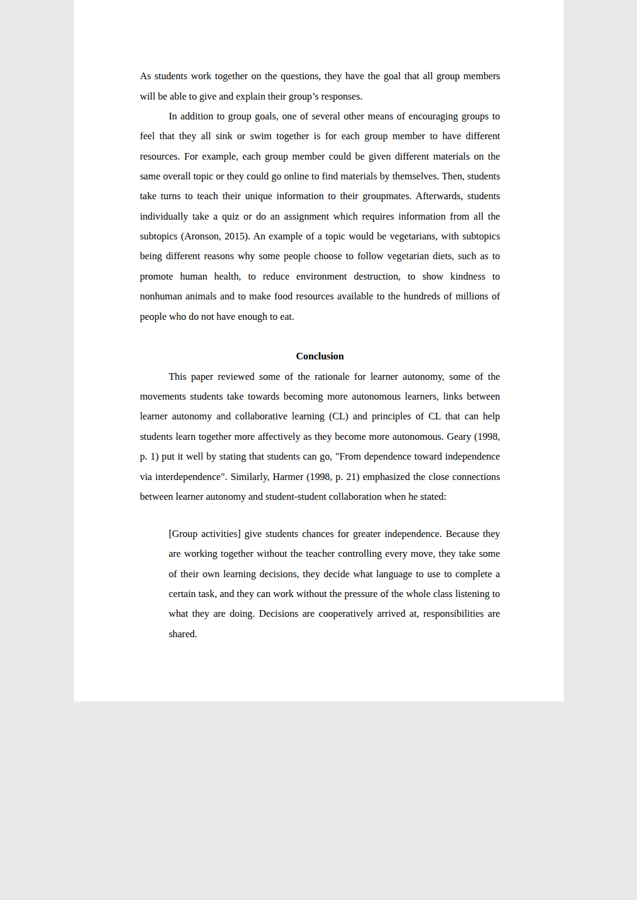As students work together on the questions, they have the goal that all group members will be able to give and explain their group’s responses.
In addition to group goals, one of several other means of encouraging groups to feel that they all sink or swim together is for each group member to have different resources. For example, each group member could be given different materials on the same overall topic or they could go online to find materials by themselves. Then, students take turns to teach their unique information to their groupmates. Afterwards, students individually take a quiz or do an assignment which requires information from all the subtopics (Aronson, 2015). An example of a topic would be vegetarians, with subtopics being different reasons why some people choose to follow vegetarian diets, such as to promote human health, to reduce environment destruction, to show kindness to nonhuman animals and to make food resources available to the hundreds of millions of people who do not have enough to eat.
Conclusion
This paper reviewed some of the rationale for learner autonomy, some of the movements students take towards becoming more autonomous learners, links between learner autonomy and collaborative learning (CL) and principles of CL that can help students learn together more affectively as they become more autonomous. Geary (1998, p. 1) put it well by stating that students can go, "From dependence toward independence via interdependence". Similarly, Harmer (1998, p. 21) emphasized the close connections between learner autonomy and student-student collaboration when he stated:
[Group activities] give students chances for greater independence. Because they are working together without the teacher controlling every move, they take some of their own learning decisions, they decide what language to use to complete a certain task, and they can work without the pressure of the whole class listening to what they are doing. Decisions are cooperatively arrived at, responsibilities are shared.